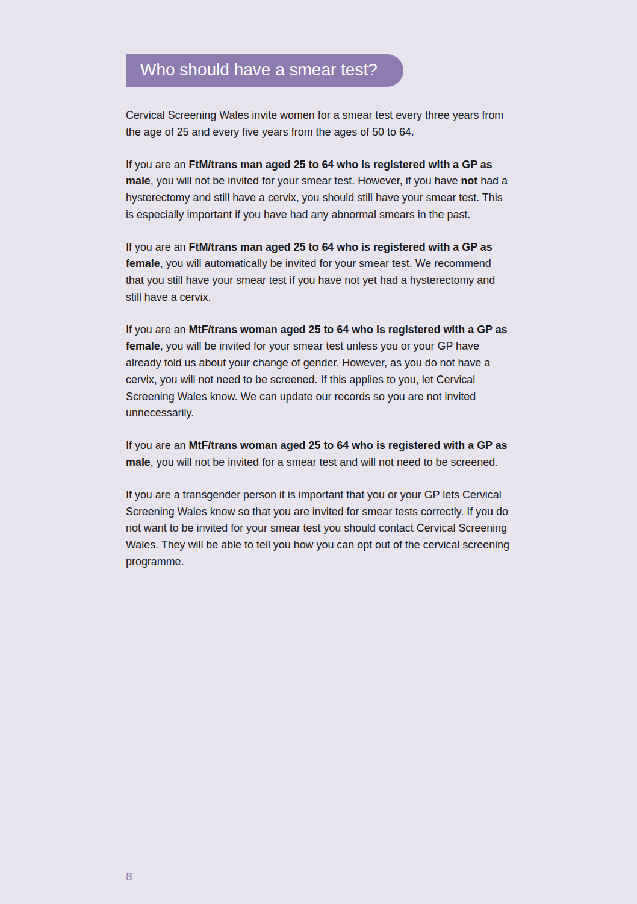Who should have a smear test?
Cervical Screening Wales invite women for a smear test every three years from the age of 25 and every five years from the ages of 50 to 64.
If you are an FtM/trans man aged 25 to 64 who is registered with a GP as male, you will not be invited for your smear test. However, if you have not had a hysterectomy and still have a cervix, you should still have your smear test. This is especially important if you have had any abnormal smears in the past.
If you are an FtM/trans man aged 25 to 64 who is registered with a GP as female, you will automatically be invited for your smear test. We recommend that you still have your smear test if you have not yet had a hysterectomy and still have a cervix.
If you are an MtF/trans woman aged 25 to 64 who is registered with a GP as female, you will be invited for your smear test unless you or your GP have already told us about your change of gender. However, as you do not have a cervix, you will not need to be screened. If this applies to you, let Cervical Screening Wales know. We can update our records so you are not invited unnecessarily.
If you are an MtF/trans woman aged 25 to 64 who is registered with a GP as male, you will not be invited for a smear test and will not need to be screened.
If you are a transgender person it is important that you or your GP lets Cervical Screening Wales know so that you are invited for smear tests correctly. If you do not want to be invited for your smear test you should contact Cervical Screening Wales. They will be able to tell you how you can opt out of the cervical screening programme.
8